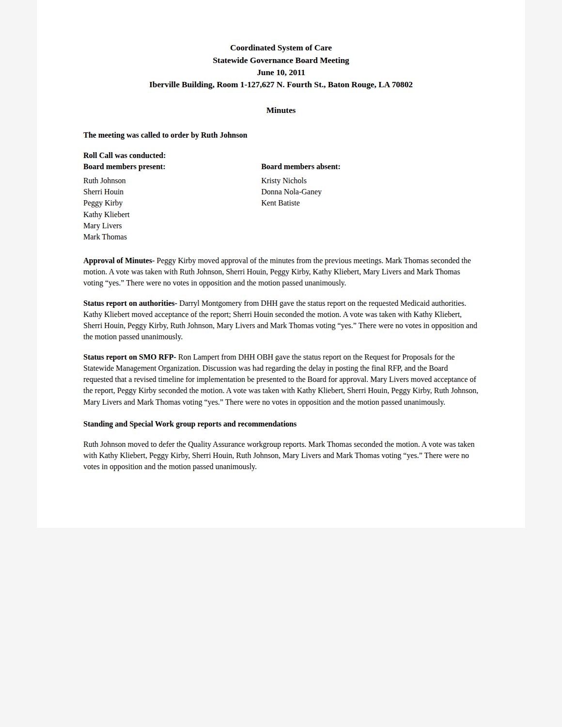Coordinated System of Care
Statewide Governance Board Meeting
June 10, 2011
Iberville Building, Room 1-127,627 N. Fourth St., Baton Rouge, LA 70802
Minutes
The meeting was called to order by Ruth Johnson
Roll Call was conducted:
| Board members present: | Board members absent: |
| --- | --- |
| Ruth Johnson | Kristy Nichols |
| Sherri Houin | Donna Nola-Ganey |
| Peggy Kirby | Kent Batiste |
| Kathy Kliebert | |
| Mary Livers | |
| Mark Thomas | |
Approval of Minutes- Peggy Kirby moved approval of the minutes from the previous meetings. Mark Thomas seconded the motion. A vote was taken with Ruth Johnson, Sherri Houin, Peggy Kirby, Kathy Kliebert, Mary Livers and Mark Thomas voting “yes.” There were no votes in opposition and the motion passed unanimously.
Status report on authorities- Darryl Montgomery from DHH gave the status report on the requested Medicaid authorities. Kathy Kliebert moved acceptance of the report; Sherri Houin seconded the motion. A vote was taken with Kathy Kliebert, Sherri Houin, Peggy Kirby, Ruth Johnson, Mary Livers and Mark Thomas voting “yes.” There were no votes in opposition and the motion passed unanimously.
Status report on SMO RFP- Ron Lampert from DHH OBH gave the status report on the Request for Proposals for the Statewide Management Organization. Discussion was had regarding the delay in posting the final RFP, and the Board requested that a revised timeline for implementation be presented to the Board for approval. Mary Livers moved acceptance of the report, Peggy Kirby seconded the motion. A vote was taken with Kathy Kliebert, Sherri Houin, Peggy Kirby, Ruth Johnson, Mary Livers and Mark Thomas voting “yes.” There were no votes in opposition and the motion passed unanimously.
Standing and Special Work group reports and recommendations
Ruth Johnson moved to defer the Quality Assurance workgroup reports. Mark Thomas seconded the motion. A vote was taken with Kathy Kliebert, Peggy Kirby, Sherri Houin, Ruth Johnson, Mary Livers and Mark Thomas voting “yes.” There were no votes in opposition and the motion passed unanimously.